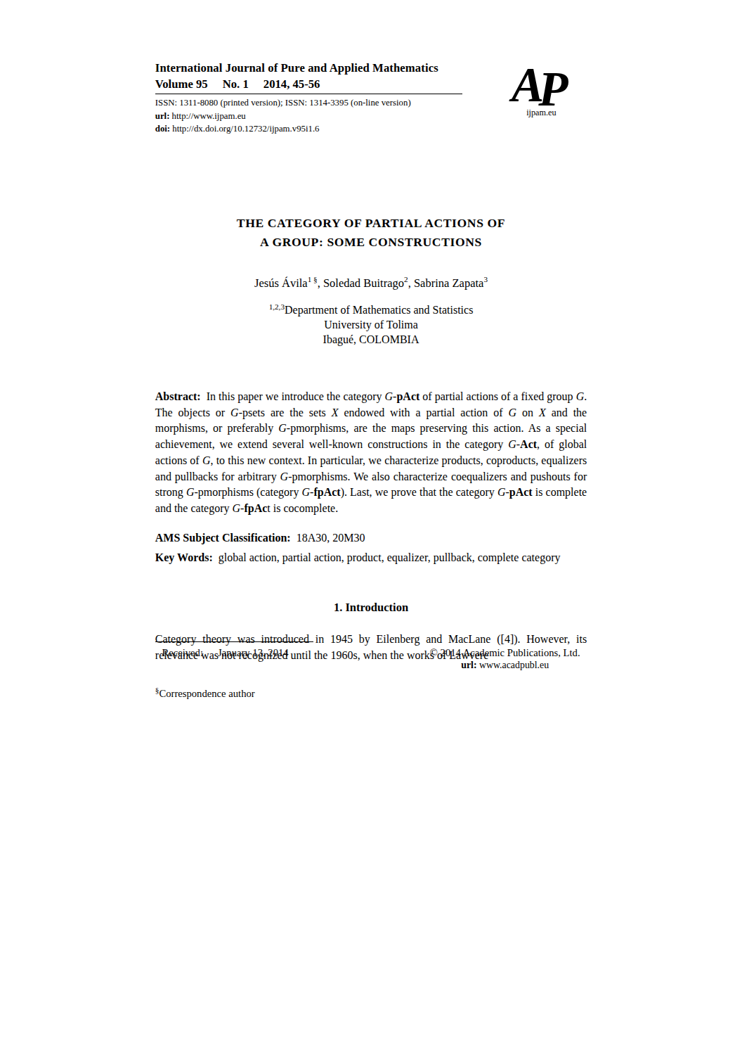International Journal of Pure and Applied Mathematics
Volume 95 No. 1 2014, 45-56
ISSN: 1311-8080 (printed version); ISSN: 1314-3395 (on-line version)
url: http://www.ijpam.eu
doi: http://dx.doi.org/10.12732/ijpam.v95i1.6
AP
ijpam.eu
The Category of Partial Actions of
a Group: Some Constructions
Jesús Ávila1 §, Soledad Buitrago2, Sabrina Zapata3
1,2,3Department of Mathematics and Statistics
University of Tolima
Ibagué, COLOMBIA
Abstract: In this paper we introduce the category G-pAct of partial actions of a fixed group G. The objects or G-psets are the sets X endowed with a partial action of G on X and the morphisms, or preferably G-pmorphisms, are the maps preserving this action. As a special achievement, we extend several well-known constructions in the category G-Act, of global actions of G, to this new context. In particular, we characterize products, coproducts, equalizers and pullbacks for arbitrary G-pmorphisms. We also characterize coequalizers and pushouts for strong G-pmorphisms (category G-fpAct). Last, we prove that the category G-pAct is complete and the category G-fpAct is cocomplete.
AMS Subject Classification: 18A30, 20M30
Key Words: global action, partial action, product, equalizer, pullback, complete category
1. Introduction
Category theory was introduced in 1945 by Eilenberg and MacLane ([4]). However, its relevance was not recognized until the 1960s, when the works of Lawvere
Received: January 13, 2014
© 2014 Academic Publications, Ltd.
url: www.acadpubl.eu
§Correspondence author